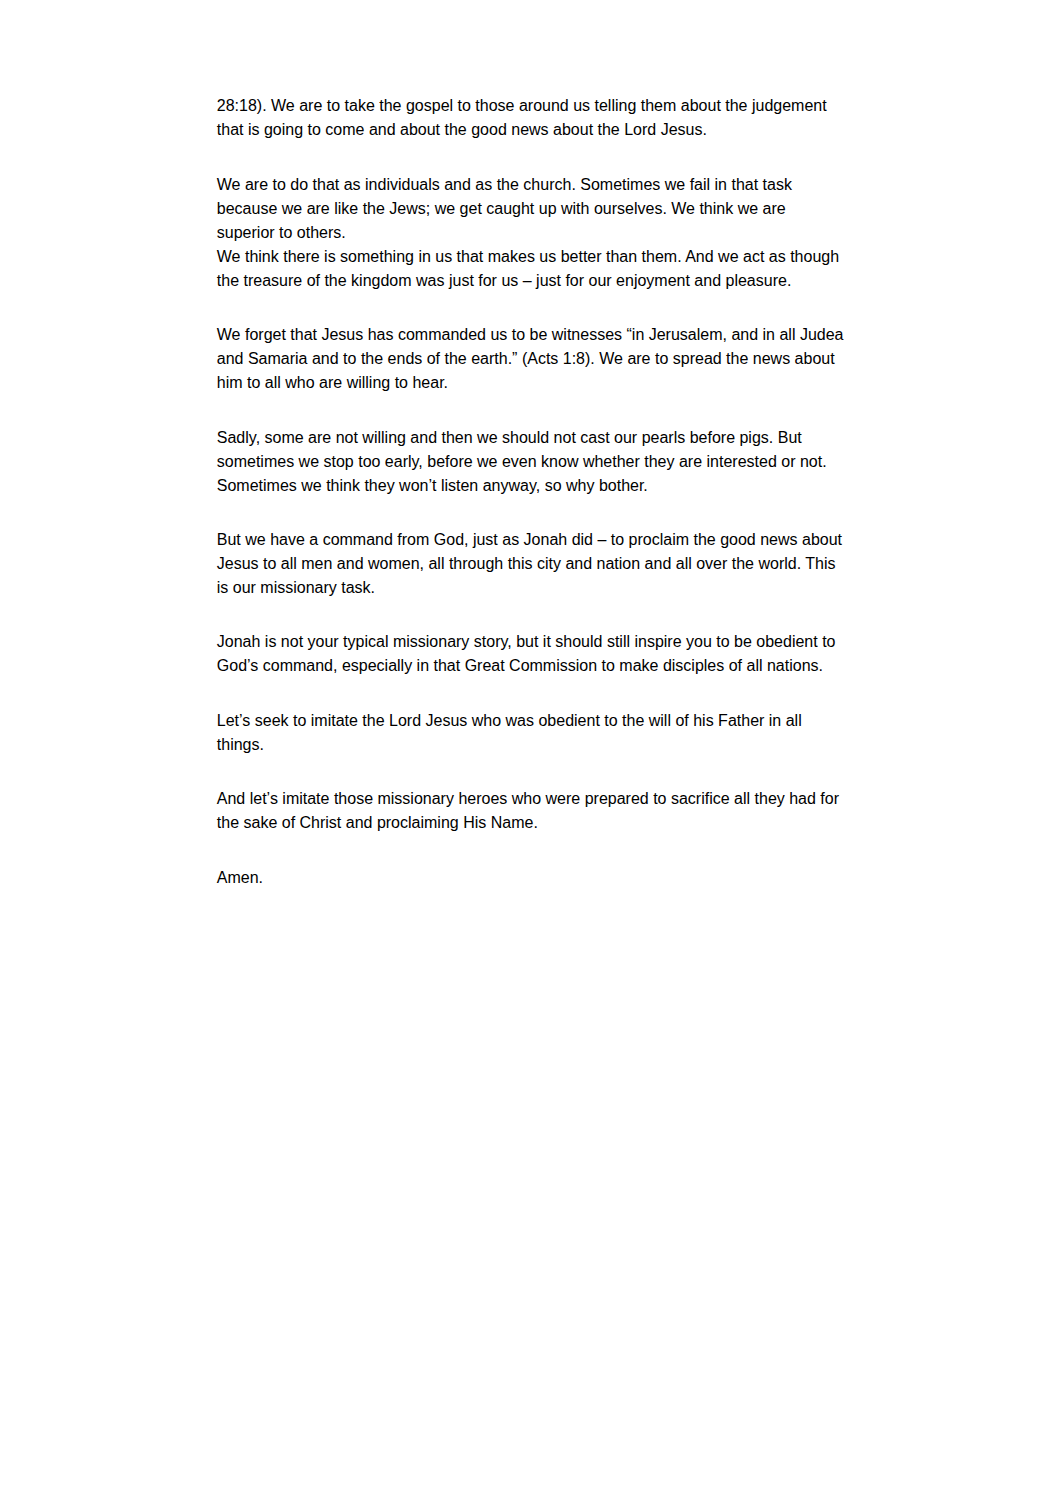28:18). We are to take the gospel to those around us telling them about the judgement that is going to come and about the good news about the Lord Jesus.
We are to do that as individuals and as the church. Sometimes we fail in that task because we are like the Jews; we get caught up with ourselves. We think we are superior to others.
We think there is something in us that makes us better than them. And we act as though the treasure of the kingdom was just for us – just for our enjoyment and pleasure.
We forget that Jesus has commanded us to be witnesses “in Jerusalem, and in all Judea and Samaria and to the ends of the earth.” (Acts 1:8). We are to spread the news about him to all who are willing to hear.
Sadly, some are not willing and then we should not cast our pearls before pigs. But sometimes we stop too early, before we even know whether they are interested or not. Sometimes we think they won’t listen anyway, so why bother.
But we have a command from God, just as Jonah did – to proclaim the good news about Jesus to all men and women, all through this city and nation and all over the world. This is our missionary task.
Jonah is not your typical missionary story, but it should still inspire you to be obedient to God’s command, especially in that Great Commission to make disciples of all nations.
Let’s seek to imitate the Lord Jesus who was obedient to the will of his Father in all things.
And let’s imitate those missionary heroes who were prepared to sacrifice all they had for the sake of Christ and proclaiming His Name.
Amen.